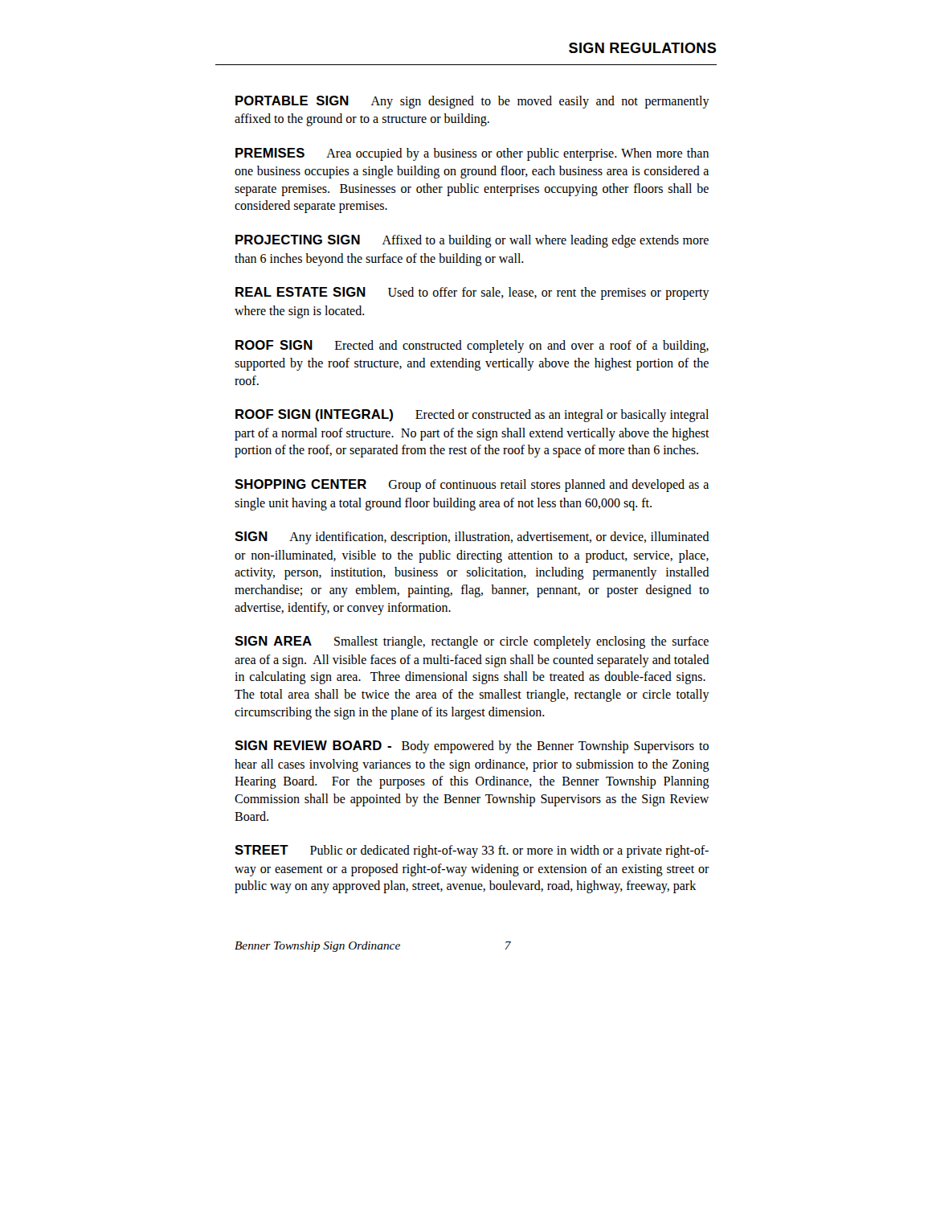SIGN REGULATIONS
PORTABLE SIGN Any sign designed to be moved easily and not permanently affixed to the ground or to a structure or building.
PREMISES Area occupied by a business or other public enterprise. When more than one business occupies a single building on ground floor, each business area is considered a separate premises. Businesses or other public enterprises occupying other floors shall be considered separate premises.
PROJECTING SIGN Affixed to a building or wall where leading edge extends more than 6 inches beyond the surface of the building or wall.
REAL ESTATE SIGN Used to offer for sale, lease, or rent the premises or property where the sign is located.
ROOF SIGN Erected and constructed completely on and over a roof of a building, supported by the roof structure, and extending vertically above the highest portion of the roof.
ROOF SIGN (INTEGRAL) Erected or constructed as an integral or basically integral part of a normal roof structure. No part of the sign shall extend vertically above the highest portion of the roof, or separated from the rest of the roof by a space of more than 6 inches.
SHOPPING CENTER Group of continuous retail stores planned and developed as a single unit having a total ground floor building area of not less than 60,000 sq. ft.
SIGN Any identification, description, illustration, advertisement, or device, illuminated or non-illuminated, visible to the public directing attention to a product, service, place, activity, person, institution, business or solicitation, including permanently installed merchandise; or any emblem, painting, flag, banner, pennant, or poster designed to advertise, identify, or convey information.
SIGN AREA Smallest triangle, rectangle or circle completely enclosing the surface area of a sign. All visible faces of a multi-faced sign shall be counted separately and totaled in calculating sign area. Three dimensional signs shall be treated as double-faced signs. The total area shall be twice the area of the smallest triangle, rectangle or circle totally circumscribing the sign in the plane of its largest dimension.
SIGN REVIEW BOARD - Body empowered by the Benner Township Supervisors to hear all cases involving variances to the sign ordinance, prior to submission to the Zoning Hearing Board. For the purposes of this Ordinance, the Benner Township Planning Commission shall be appointed by the Benner Township Supervisors as the Sign Review Board.
STREET Public or dedicated right-of-way 33 ft. or more in width or a private right-of-way or easement or a proposed right-of-way widening or extension of an existing street or public way on any approved plan, street, avenue, boulevard, road, highway, freeway, park
Benner Township Sign Ordinance 7